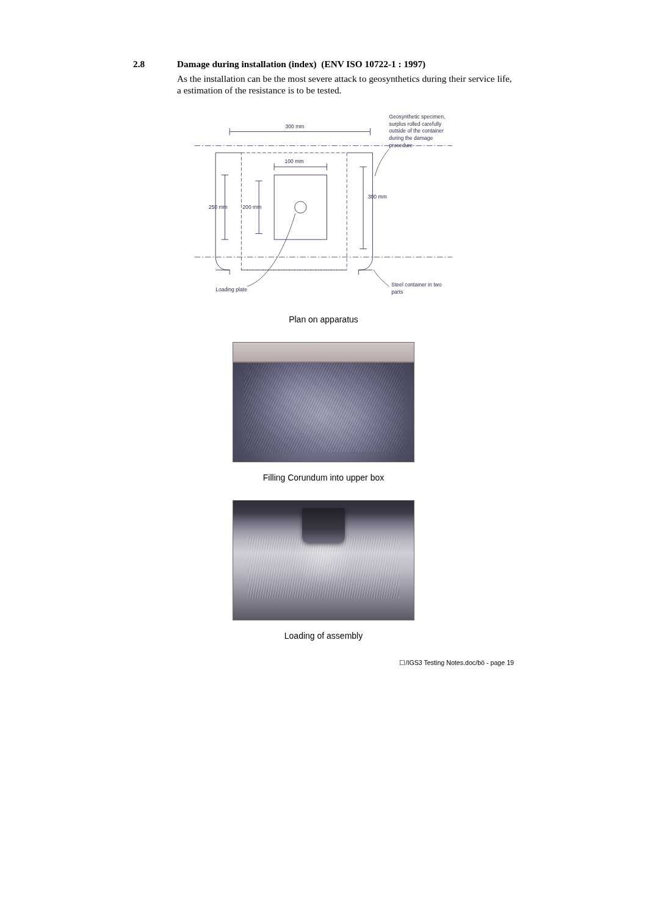2.8 Damage during installation (index) (ENV ISO 10722-1 : 1997)
As the installation can be the most severe attack to geosynthetics during their service life, a estimation of the resistance is to be tested.
Geosynthetic specimen, surplus rolled carefully outside of the container during the damage procedure 300 mm 100 mm 250 mm 200 mm 300 mm Loading plate Steel container in two parts
Plan on apparatus
Filling Corundum into upper box
Loading of assembly
☐/IGS3 Testing Notes.doc/bö - page 19